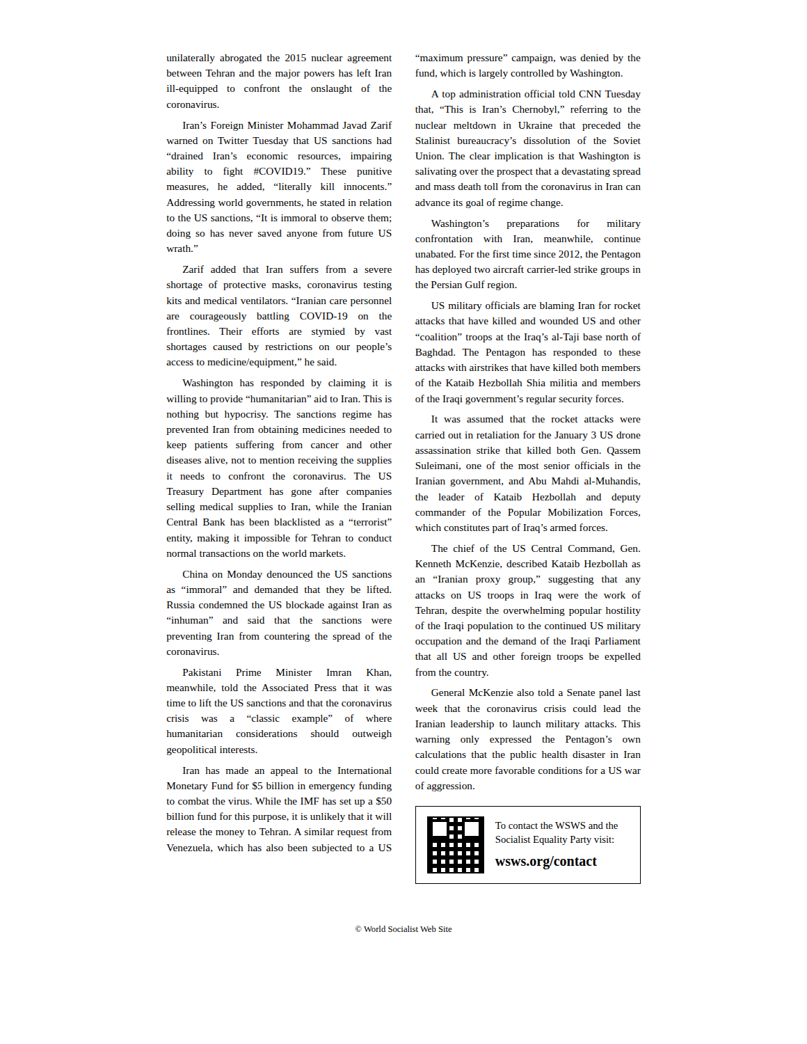unilaterally abrogated the 2015 nuclear agreement between Tehran and the major powers has left Iran ill-equipped to confront the onslaught of the coronavirus.
Iran’s Foreign Minister Mohammad Javad Zarif warned on Twitter Tuesday that US sanctions had “drained Iran’s economic resources, impairing ability to fight #COVID19.” These punitive measures, he added, “literally kill innocents.” Addressing world governments, he stated in relation to the US sanctions, “It is immoral to observe them; doing so has never saved anyone from future US wrath.”
Zarif added that Iran suffers from a severe shortage of protective masks, coronavirus testing kits and medical ventilators. “Iranian care personnel are courageously battling COVID-19 on the frontlines. Their efforts are stymied by vast shortages caused by restrictions on our people’s access to medicine/equipment,” he said.
Washington has responded by claiming it is willing to provide “humanitarian” aid to Iran. This is nothing but hypocrisy. The sanctions regime has prevented Iran from obtaining medicines needed to keep patients suffering from cancer and other diseases alive, not to mention receiving the supplies it needs to confront the coronavirus. The US Treasury Department has gone after companies selling medical supplies to Iran, while the Iranian Central Bank has been blacklisted as a “terrorist” entity, making it impossible for Tehran to conduct normal transactions on the world markets.
China on Monday denounced the US sanctions as “immoral” and demanded that they be lifted. Russia condemned the US blockade against Iran as “inhuman” and said that the sanctions were preventing Iran from countering the spread of the coronavirus.
Pakistani Prime Minister Imran Khan, meanwhile, told the Associated Press that it was time to lift the US sanctions and that the coronavirus crisis was a “classic example” of where humanitarian considerations should outweigh geopolitical interests.
Iran has made an appeal to the International Monetary Fund for $5 billion in emergency funding to combat the virus. While the IMF has set up a $50 billion fund for this purpose, it is unlikely that it will release the money to Tehran. A similar request from Venezuela, which has also been subjected to a US “maximum pressure” campaign, was denied by the fund, which is largely controlled by Washington.
A top administration official told CNN Tuesday that, “This is Iran’s Chernobyl,” referring to the nuclear meltdown in Ukraine that preceded the Stalinist bureaucracy’s dissolution of the Soviet Union. The clear implication is that Washington is salivating over the prospect that a devastating spread and mass death toll from the coronavirus in Iran can advance its goal of regime change.
Washington’s preparations for military confrontation with Iran, meanwhile, continue unabated. For the first time since 2012, the Pentagon has deployed two aircraft carrier-led strike groups in the Persian Gulf region.
US military officials are blaming Iran for rocket attacks that have killed and wounded US and other “coalition” troops at the Iraq’s al-Taji base north of Baghdad. The Pentagon has responded to these attacks with airstrikes that have killed both members of the Kataib Hezbollah Shia militia and members of the Iraqi government’s regular security forces.
It was assumed that the rocket attacks were carried out in retaliation for the January 3 US drone assassination strike that killed both Gen. Qassem Suleimani, one of the most senior officials in the Iranian government, and Abu Mahdi al-Muhandis, the leader of Kataib Hezbollah and deputy commander of the Popular Mobilization Forces, which constitutes part of Iraq’s armed forces.
The chief of the US Central Command, Gen. Kenneth McKenzie, described Kataib Hezbollah as an “Iranian proxy group,” suggesting that any attacks on US troops in Iraq were the work of Tehran, despite the overwhelming popular hostility of the Iraqi population to the continued US military occupation and the demand of the Iraqi Parliament that all US and other foreign troops be expelled from the country.
General McKenzie also told a Senate panel last week that the coronavirus crisis could lead the Iranian leadership to launch military attacks. This warning only expressed the Pentagon’s own calculations that the public health disaster in Iran could create more favorable conditions for a US war of aggression.
To contact the WSWS and the
Socialist Equality Party visit: wsws.org/contact
© World Socialist Web Site